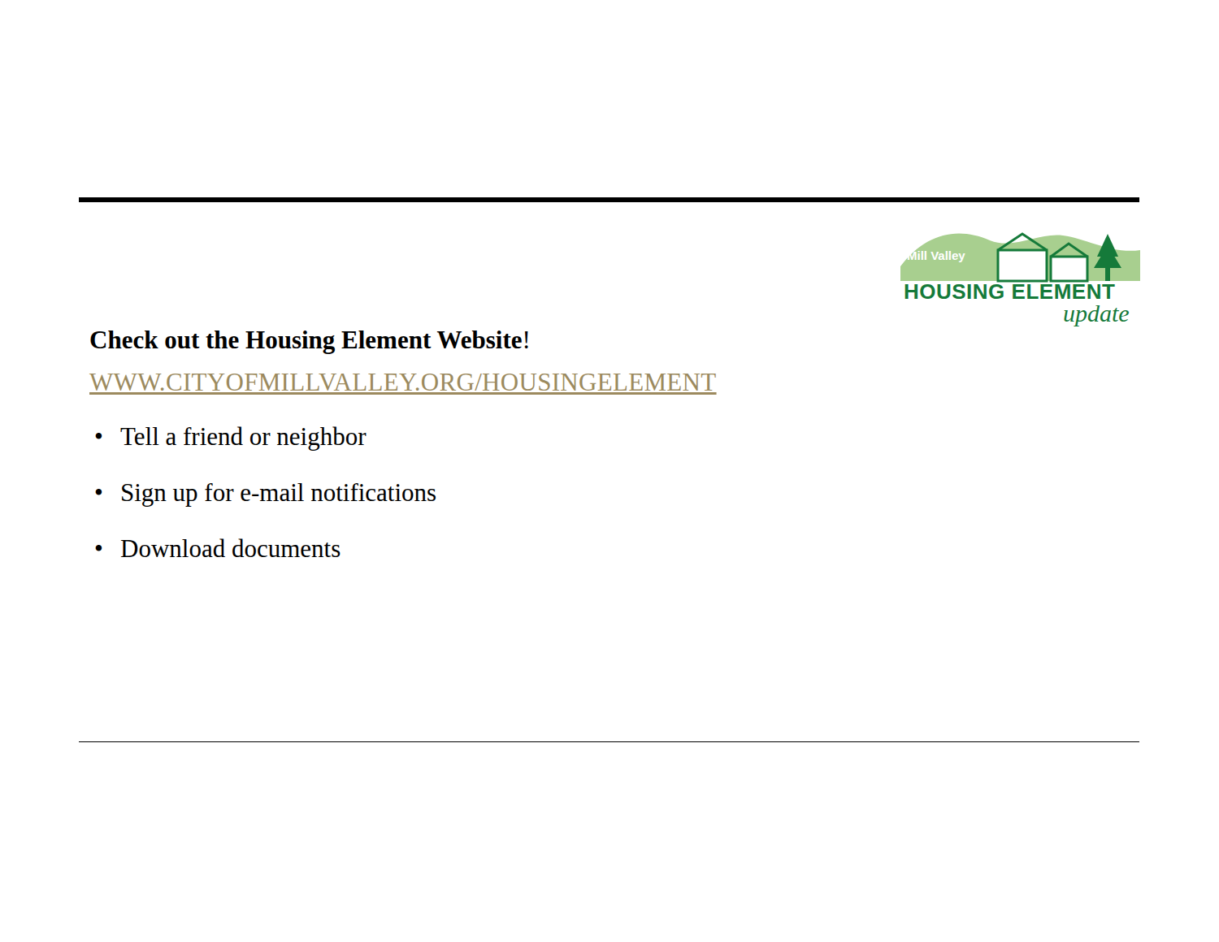Check out the Housing Element Website!
WWW.CITYOFMILLVALLEY.ORG/HOUSINGELEMENT
Tell a friend or neighbor
Sign up for e-mail notifications
Download documents